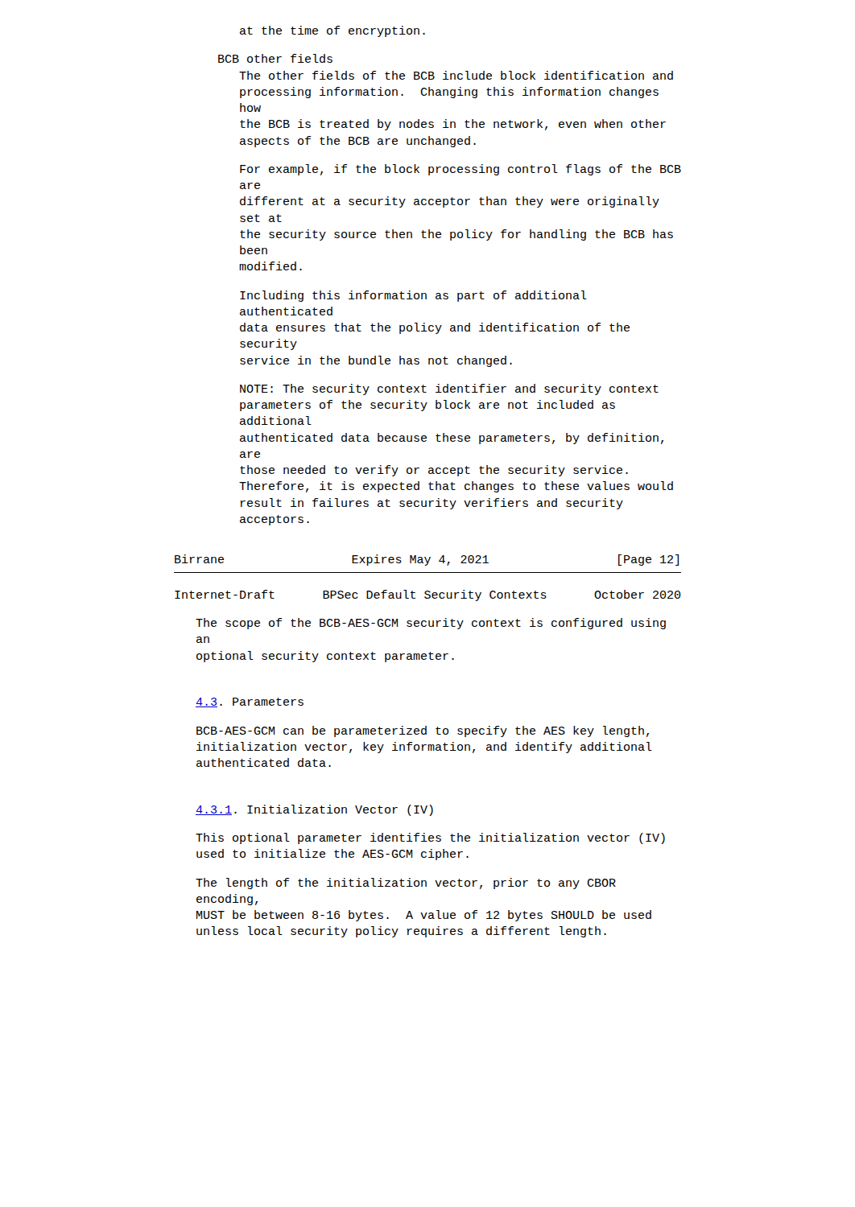at the time of encryption.
BCB other fields
The other fields of the BCB include block identification and
processing information.  Changing this information changes how
the BCB is treated by nodes in the network, even when other
aspects of the BCB are unchanged.
For example, if the block processing control flags of the BCB are
different at a security acceptor than they were originally set at
the security source then the policy for handling the BCB has been
modified.
Including this information as part of additional authenticated
data ensures that the policy and identification of the security
service in the bundle has not changed.
NOTE: The security context identifier and security context
parameters of the security block are not included as additional
authenticated data because these parameters, by definition, are
those needed to verify or accept the security service.
Therefore, it is expected that changes to these values would
result in failures at security verifiers and security acceptors.
Birrane Expires May 4, 2021 [Page 12]
Internet-Draft BPSec Default Security Contexts October 2020
The scope of the BCB-AES-GCM security context is configured using an
optional security context parameter.
4.3. Parameters
BCB-AES-GCM can be parameterized to specify the AES key length,
initialization vector, key information, and identify additional
authenticated data.
4.3.1. Initialization Vector (IV)
This optional parameter identifies the initialization vector (IV)
used to initialize the AES-GCM cipher.
The length of the initialization vector, prior to any CBOR encoding,
MUST be between 8-16 bytes.  A value of 12 bytes SHOULD be used
unless local security policy requires a different length.